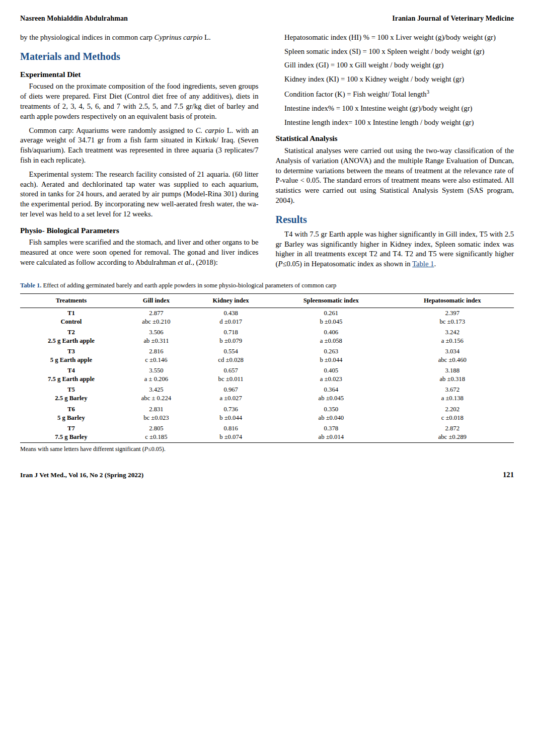Nasreen Mohialddin Abdulrahman
Iranian Journal of Veterinary Medicine
by the physiological indices in common carp Cyprinus carpio L.
Materials and Methods
Experimental Diet
Focused on the proximate composition of the food ingredients, seven groups of diets were prepared. First Diet (Control diet free of any additives), diets in treatments of 2, 3, 4, 5, 6, and 7 with 2.5, 5, and 7.5 gr/kg diet of barley and earth apple powders respectively on an equivalent basis of protein.
Common carp: Aquariums were randomly assigned to C. carpio L. with an average weight of 34.71 gr from a fish farm situated in Kirkuk/ Iraq. (Seven fish/aquarium). Each treatment was represented in three aquaria (3 replicates/7 fish in each replicate).
Experimental system: The research facility consisted of 21 aquaria. (60 litter each). Aerated and dechlorinated tap water was supplied to each aquarium, stored in tanks for 24 hours, and aerated by air pumps (Model-Rina 301) during the experimental period. By incorporating new well-aerated fresh water, the water level was held to a set level for 12 weeks.
Physio- Biological Parameters
Fish samples were scarified and the stomach, and liver and other organs to be measured at once were soon opened for removal. The gonad and liver indices were calculated as follow according to Abdulrahman et al., (2018):
Hepatosomatic index (HI) % = 100 x Liver weight (g)/body weight (gr)
Spleen somatic index (SI) = 100 x Spleen weight / body weight (gr)
Gill index (GI) = 100 x Gill weight / body weight (gr)
Kidney index (KI) = 100 x Kidney weight / body weight (gr)
Condition factor (K) = Fish weight/ Total length3
Intestine index% = 100 x Intestine weight (gr)/body weight (gr)
Intestine length index= 100 x Intestine length / body weight (gr)
Statistical Analysis
Statistical analyses were carried out using the two-way classification of the Analysis of variation (ANOVA) and the multiple Range Evaluation of Duncan, to determine variations between the means of treatment at the relevance rate of P-value < 0.05. The standard errors of treatment means were also estimated. All statistics were carried out using Statistical Analysis System (SAS program, 2004).
Results
T4 with 7.5 gr Earth apple was higher significantly in Gill index, T5 with 2.5 gr Barley was significantly higher in Kidney index, Spleen somatic index was higher in all treatments except T2 and T4. T2 and T5 were significantly higher (P≤0.05) in Hepatosomatic index as shown in Table 1.
Table 1. Effect of adding germinated barely and earth apple powders in some physio-biological parameters of common carp
| Treatments | Gill index | Kidney index | Spleensomatic index | Hepatosomatic index |
| --- | --- | --- | --- | --- |
| T1 Control | 2.877 abc ±0.210 | 0.438 d ±0.017 | 0.261 b ±0.045 | 2.397 bc ±0.173 |
| T2 2.5 g Earth apple | 3.506 ab ±0.311 | 0.718 b ±0.079 | 0.406 a ±0.058 | 3.242 a ±0.156 |
| T3 5 g Earth apple | 2.816 c ±0.146 | 0.554 cd ±0.028 | 0.263 b ±0.044 | 3.034 abc ±0.460 |
| T4 7.5 g Earth apple | 3.550 a ± 0.206 | 0.657 bc ±0.011 | 0.405 a ±0.023 | 3.188 ab ±0.318 |
| T5 2.5 g Barley | 3.425 abc ± 0.224 | 0.967 a ±0.027 | 0.364 ab ±0.045 | 3.672 a ±0.138 |
| T6 5 g Barley | 2.831 bc ±0.023 | 0.736 b ±0.044 | 0.350 ab ±0.040 | 2.202 c ±0.018 |
| T7 7.5 g Barley | 2.805 c ±0.185 | 0.816 b ±0.074 | 0.378 ab ±0.014 | 2.872 abc ±0.289 |
Means with same letters have different significant (P≤0.05).
Iran J Vet Med., Vol 16, No 2 (Spring 2022)
121